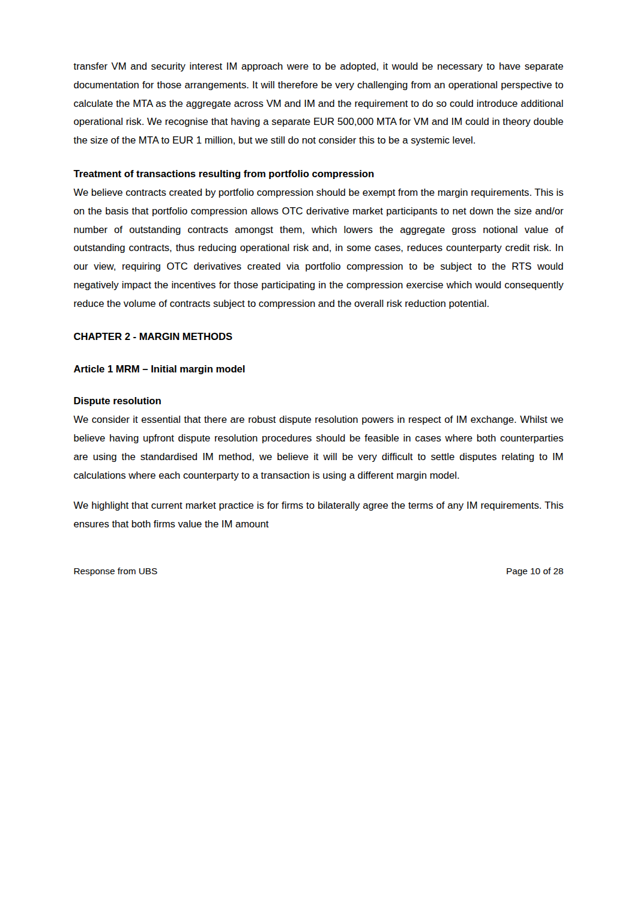transfer VM and security interest IM approach were to be adopted, it would be necessary to have separate documentation for those arrangements. It will therefore be very challenging from an operational perspective to calculate the MTA as the aggregate across VM and IM and the requirement to do so could introduce additional operational risk. We recognise that having a separate EUR 500,000 MTA for VM and IM could in theory double the size of the MTA to EUR 1 million, but we still do not consider this to be a systemic level.
Treatment of transactions resulting from portfolio compression
We believe contracts created by portfolio compression should be exempt from the margin requirements. This is on the basis that portfolio compression allows OTC derivative market participants to net down the size and/or number of outstanding contracts amongst them, which lowers the aggregate gross notional value of outstanding contracts, thus reducing operational risk and, in some cases, reduces counterparty credit risk. In our view, requiring OTC derivatives created via portfolio compression to be subject to the RTS would negatively impact the incentives for those participating in the compression exercise which would consequently reduce the volume of contracts subject to compression and the overall risk reduction potential.
CHAPTER 2 - MARGIN METHODS
Article 1 MRM – Initial margin model
Dispute resolution
We consider it essential that there are robust dispute resolution powers in respect of IM exchange. Whilst we believe having upfront dispute resolution procedures should be feasible in cases where both counterparties are using the standardised IM method, we believe it will be very difficult to settle disputes relating to IM calculations where each counterparty to a transaction is using a different margin model.
We highlight that current market practice is for firms to bilaterally agree the terms of any IM requirements. This ensures that both firms value the IM amount
Response from UBS Page 10 of 28